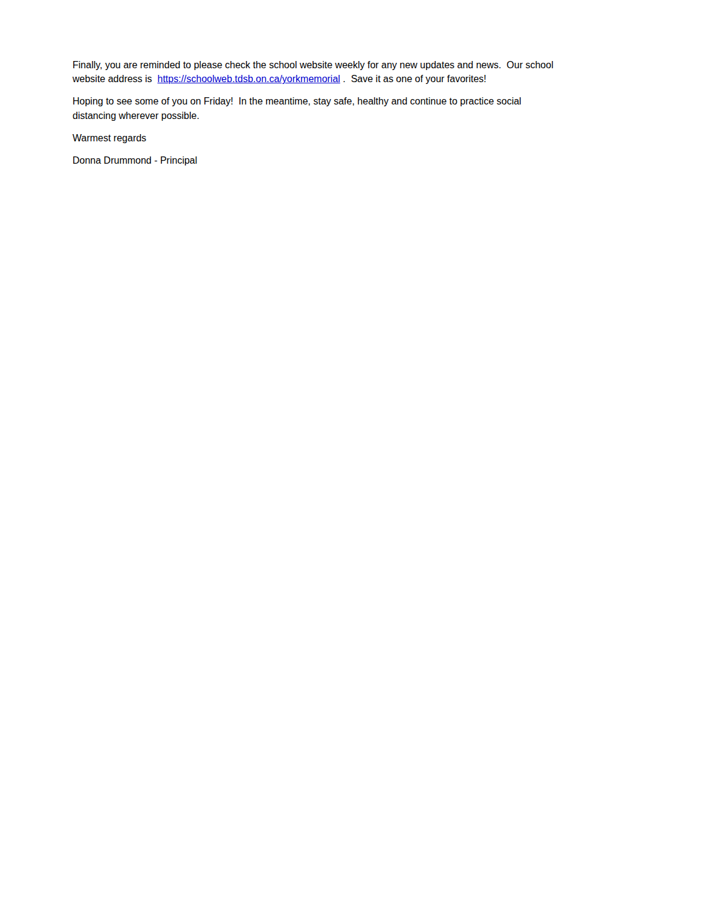Finally, you are reminded to please check the school website weekly for any new updates and news. Our school website address is https://schoolweb.tdsb.on.ca/yorkmemorial . Save it as one of your favorites!
Hoping to see some of you on Friday! In the meantime, stay safe, healthy and continue to practice social distancing wherever possible.
Warmest regards
Donna Drummond - Principal